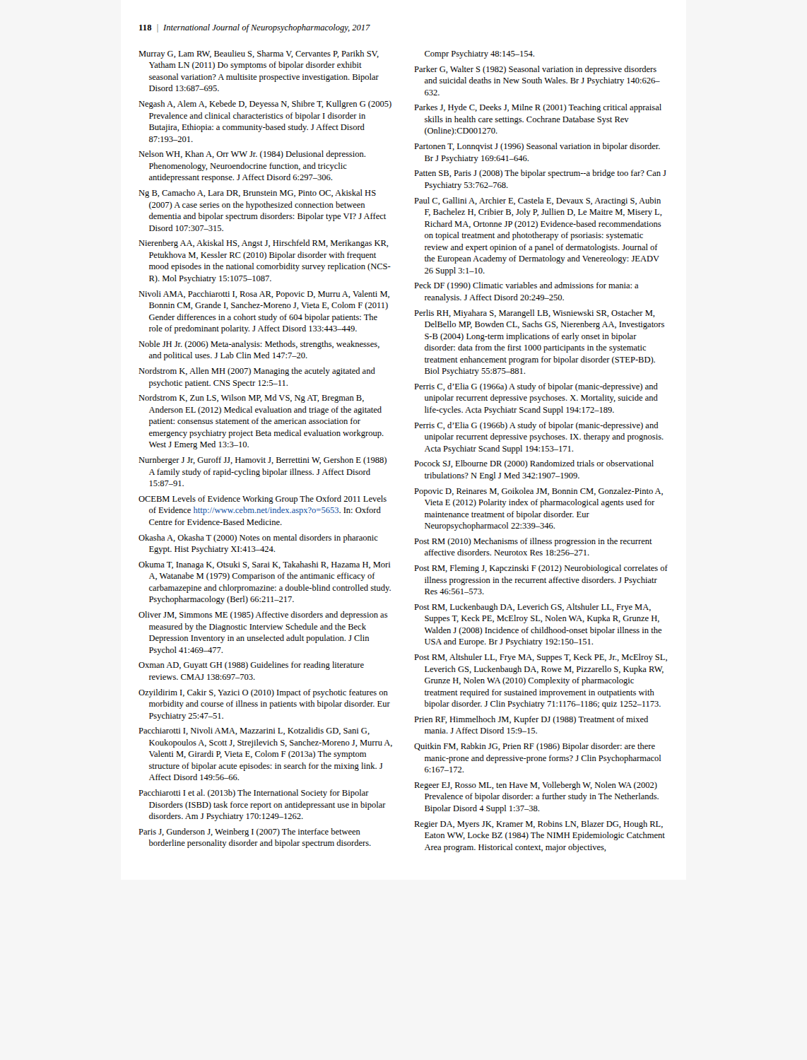118|International Journal of Neuropsychopharmacology, 2017
Murray G, Lam RW, Beaulieu S, Sharma V, Cervantes P, Parikh SV, Yatham LN (2011) Do symptoms of bipolar disorder exhibit seasonal variation? A multisite prospective investigation. Bipolar Disord 13:687–695.
Negash A, Alem A, Kebede D, Deyessa N, Shibre T, Kullgren G (2005) Prevalence and clinical characteristics of bipolar I disorder in Butajira, Ethiopia: a community-based study. J Affect Disord 87:193–201.
Nelson WH, Khan A, Orr WW Jr. (1984) Delusional depression. Phenomenology, Neuroendocrine function, and tricyclic antidepressant response. J Affect Disord 6:297–306.
Ng B, Camacho A, Lara DR, Brunstein MG, Pinto OC, Akiskal HS (2007) A case series on the hypothesized connection between dementia and bipolar spectrum disorders: Bipolar type VI? J Affect Disord 107:307–315.
Nierenberg AA, Akiskal HS, Angst J, Hirschfeld RM, Merikangas KR, Petukhova M, Kessler RC (2010) Bipolar disorder with frequent mood episodes in the national comorbidity survey replication (NCS-R). Mol Psychiatry 15:1075–1087.
Nivoli AMA, Pacchiarotti I, Rosa AR, Popovic D, Murru A, Valenti M, Bonnin CM, Grande I, Sanchez-Moreno J, Vieta E, Colom F (2011) Gender differences in a cohort study of 604 bipolar patients: The role of predominant polarity. J Affect Disord 133:443–449.
Noble JH Jr. (2006) Meta-analysis: Methods, strengths, weaknesses, and political uses. J Lab Clin Med 147:7–20.
Nordstrom K, Allen MH (2007) Managing the acutely agitated and psychotic patient. CNS Spectr 12:5–11.
Nordstrom K, Zun LS, Wilson MP, Md VS, Ng AT, Bregman B, Anderson EL (2012) Medical evaluation and triage of the agitated patient: consensus statement of the american association for emergency psychiatry project Beta medical evaluation workgroup. West J Emerg Med 13:3–10.
Nurnberger J Jr, Guroff JJ, Hamovit J, Berrettini W, Gershon E (1988) A family study of rapid-cycling bipolar illness. J Affect Disord 15:87–91.
OCEBM Levels of Evidence Working Group The Oxford 2011 Levels of Evidence http://www.cebm.net/index.aspx?o=5653. In: Oxford Centre for Evidence-Based Medicine.
Okasha A, Okasha T (2000) Notes on mental disorders in pharaonic Egypt. Hist Psychiatry XI:413–424.
Okuma T, Inanaga K, Otsuki S, Sarai K, Takahashi R, Hazama H, Mori A, Watanabe M (1979) Comparison of the antimanic efficacy of carbamazepine and chlorpromazine: a double-blind controlled study. Psychopharmacology (Berl) 66:211–217.
Oliver JM, Simmons ME (1985) Affective disorders and depression as measured by the Diagnostic Interview Schedule and the Beck Depression Inventory in an unselected adult population. J Clin Psychol 41:469–477.
Oxman AD, Guyatt GH (1988) Guidelines for reading literature reviews. CMAJ 138:697–703.
Ozyildirim I, Cakir S, Yazici O (2010) Impact of psychotic features on morbidity and course of illness in patients with bipolar disorder. Eur Psychiatry 25:47–51.
Pacchiarotti I, Nivoli AMA, Mazzarini L, Kotzalidis GD, Sani G, Koukopoulos A, Scott J, Strejilevich S, Sanchez-Moreno J, Murru A, Valenti M, Girardi P, Vieta E, Colom F (2013a) The symptom structure of bipolar acute episodes: in search for the mixing link. J Affect Disord 149:56–66.
Pacchiarotti I et al. (2013b) The International Society for Bipolar Disorders (ISBD) task force report on antidepressant use in bipolar disorders. Am J Psychiatry 170:1249–1262.
Paris J, Gunderson J, Weinberg I (2007) The interface between borderline personality disorder and bipolar spectrum disorders. Compr Psychiatry 48:145–154.
Parker G, Walter S (1982) Seasonal variation in depressive disorders and suicidal deaths in New South Wales. Br J Psychiatry 140:626–632.
Parkes J, Hyde C, Deeks J, Milne R (2001) Teaching critical appraisal skills in health care settings. Cochrane Database Syst Rev (Online):CD001270.
Partonen T, Lonnqvist J (1996) Seasonal variation in bipolar disorder. Br J Psychiatry 169:641–646.
Patten SB, Paris J (2008) The bipolar spectrum--a bridge too far? Can J Psychiatry 53:762–768.
Paul C, Gallini A, Archier E, Castela E, Devaux S, Aractingi S, Aubin F, Bachelez H, Cribier B, Joly P, Jullien D, Le Maitre M, Misery L, Richard MA, Ortonne JP (2012) Evidence-based recommendations on topical treatment and phototherapy of psoriasis: systematic review and expert opinion of a panel of dermatologists. Journal of the European Academy of Dermatology and Venereology: JEADV 26 Suppl 3:1–10.
Peck DF (1990) Climatic variables and admissions for mania: a reanalysis. J Affect Disord 20:249–250.
Perlis RH, Miyahara S, Marangell LB, Wisniewski SR, Ostacher M, DelBello MP, Bowden CL, Sachs GS, Nierenberg AA, Investigators S-B (2004) Long-term implications of early onset in bipolar disorder: data from the first 1000 participants in the systematic treatment enhancement program for bipolar disorder (STEP-BD). Biol Psychiatry 55:875–881.
Perris C, d’Elia G (1966a) A study of bipolar (manic-depressive) and unipolar recurrent depressive psychoses. X. Mortality, suicide and life-cycles. Acta Psychiatr Scand Suppl 194:172–189.
Perris C, d’Elia G (1966b) A study of bipolar (manic-depressive) and unipolar recurrent depressive psychoses. IX. therapy and prognosis. Acta Psychiatr Scand Suppl 194:153–171.
Pocock SJ, Elbourne DR (2000) Randomized trials or observational tribulations? N Engl J Med 342:1907–1909.
Popovic D, Reinares M, Goikolea JM, Bonnin CM, Gonzalez-Pinto A, Vieta E (2012) Polarity index of pharmacological agents used for maintenance treatment of bipolar disorder. Eur Neuropsychopharmacol 22:339–346.
Post RM (2010) Mechanisms of illness progression in the recurrent affective disorders. Neurotox Res 18:256–271.
Post RM, Fleming J, Kapczinski F (2012) Neurobiological correlates of illness progression in the recurrent affective disorders. J Psychiatr Res 46:561–573.
Post RM, Luckenbaugh DA, Leverich GS, Altshuler LL, Frye MA, Suppes T, Keck PE, McElroy SL, Nolen WA, Kupka R, Grunze H, Walden J (2008) Incidence of childhood-onset bipolar illness in the USA and Europe. Br J Psychiatry 192:150–151.
Post RM, Altshuler LL, Frye MA, Suppes T, Keck PE, Jr., McElroy SL, Leverich GS, Luckenbaugh DA, Rowe M, Pizzarello S, Kupka RW, Grunze H, Nolen WA (2010) Complexity of pharmacologic treatment required for sustained improvement in outpatients with bipolar disorder. J Clin Psychiatry 71:1176–1186; quiz 1252–1173.
Prien RF, Himmelhoch JM, Kupfer DJ (1988) Treatment of mixed mania. J Affect Disord 15:9–15.
Quitkin FM, Rabkin JG, Prien RF (1986) Bipolar disorder: are there manic-prone and depressive-prone forms? J Clin Psychopharmacol 6:167–172.
Regeer EJ, Rosso ML, ten Have M, Vollebergh W, Nolen WA (2002) Prevalence of bipolar disorder: a further study in The Netherlands. Bipolar Disord 4 Suppl 1:37–38.
Regier DA, Myers JK, Kramer M, Robins LN, Blazer DG, Hough RL, Eaton WW, Locke BZ (1984) The NIMH Epidemiologic Catchment Area program. Historical context, major objectives,